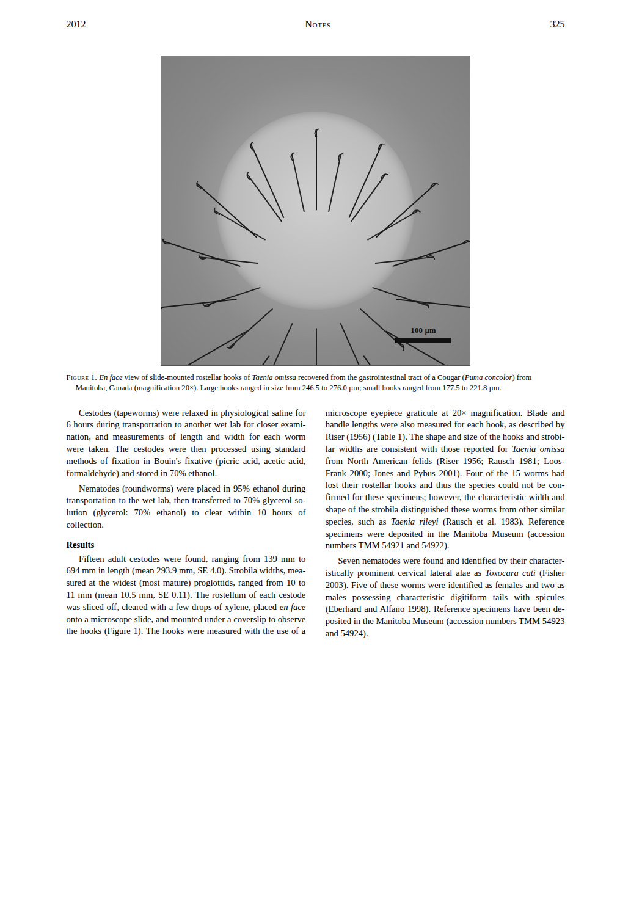2012 Notes 325
100 µm
Figure 1. En face view of slide-mounted rostellar hooks of Taenia omissa recovered from the gastrointestinal tract of a Cougar (Puma concolor) from Manitoba, Canada (magnification 20×). Large hooks ranged in size from 246.5 to 276.0 µm; small hooks ranged from 177.5 to 221.8 µm.
Cestodes (tapeworms) were relaxed in physiological saline for 6 hours during transportation to another wet lab for closer examination, and measurements of length and width for each worm were taken. The cestodes were then processed using standard methods of fixation in Bouin's fixative (picric acid, acetic acid, formaldehyde) and stored in 70% ethanol.
Nematodes (roundworms) were placed in 95% ethanol during transportation to the wet lab, then transferred to 70% glycerol solution (glycerol: 70% ethanol) to clear within 10 hours of collection.
Results
Fifteen adult cestodes were found, ranging from 139 mm to 694 mm in length (mean 293.9 mm, SE 4.0). Strobila widths, measured at the widest (most mature) proglottids, ranged from 10 to 11 mm (mean 10.5 mm, SE 0.11). The rostellum of each cestode was sliced off, cleared with a few drops of xylene, placed en face onto a microscope slide, and mounted under a coverslip to observe the hooks (Figure 1). The hooks were measured with the use of a microscope eyepiece graticule at 20× magnification. Blade and handle lengths were also measured for each hook, as described by Riser (1956) (Table 1). The shape and size of the hooks and strobilar widths are consistent with those reported for Taenia omissa from North American felids (Riser 1956; Rausch 1981; Loos-Frank 2000; Jones and Pybus 2001). Four of the 15 worms had lost their rostellar hooks and thus the species could not be confirmed for these specimens; however, the characteristic width and shape of the strobila distinguished these worms from other similar species, such as Taenia rileyi (Rausch et al. 1983). Reference specimens were deposited in the Manitoba Museum (accession numbers TMM 54921 and 54922).
Seven nematodes were found and identified by their characteristically prominent cervical lateral alae as Toxocara cati (Fisher 2003). Five of these worms were identified as females and two as males possessing characteristic digitiform tails with spicules (Eberhard and Alfano 1998). Reference specimens have been deposited in the Manitoba Museum (accession numbers TMM 54923 and 54924).